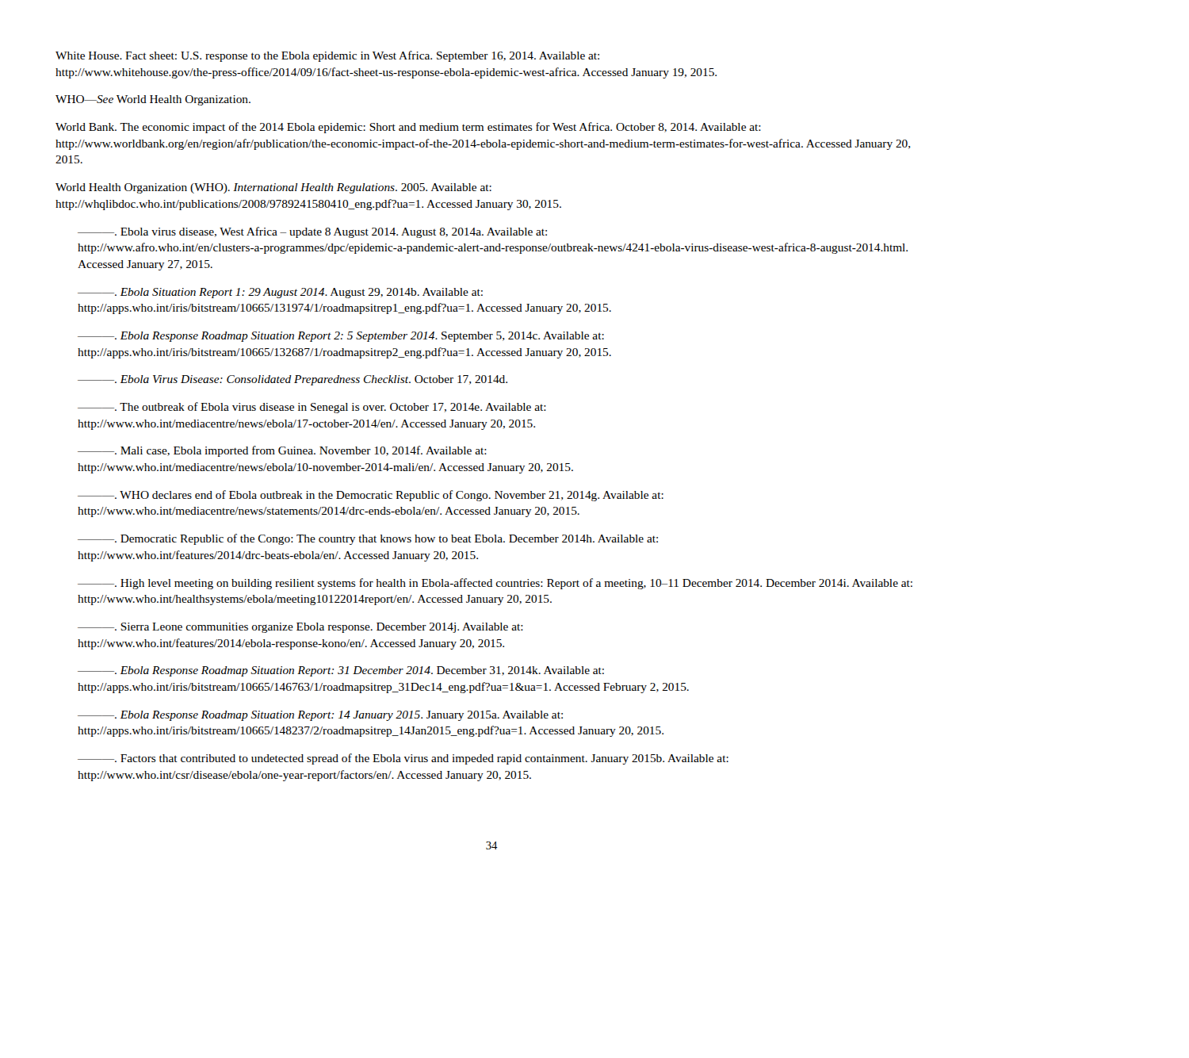White House. Fact sheet: U.S. response to the Ebola epidemic in West Africa. September 16, 2014. Available at:
http://www.whitehouse.gov/the-press-office/2014/09/16/fact-sheet-us-response-ebola-epidemic-west-africa. Accessed January 19, 2015.
WHO—See World Health Organization.
World Bank. The economic impact of the 2014 Ebola epidemic: Short and medium term estimates for West Africa. October 8, 2014. Available at:
http://www.worldbank.org/en/region/afr/publication/the-economic-impact-of-the-2014-ebola-epidemic-short-and-medium-term-estimates-for-west-africa. Accessed January 20, 2015.
World Health Organization (WHO). International Health Regulations. 2005. Available at:
http://whqlibdoc.who.int/publications/2008/9789241580410_eng.pdf?ua=1. Accessed January 30, 2015.
———. Ebola virus disease, West Africa – update 8 August 2014. August 8, 2014a. Available at:
http://www.afro.who.int/en/clusters-a-programmes/dpc/epidemic-a-pandemic-alert-and-response/outbreak-news/4241-ebola-virus-disease-west-africa-8-august-2014.html. Accessed January 27, 2015.
———. Ebola Situation Report 1: 29 August 2014. August 29, 2014b. Available at:
http://apps.who.int/iris/bitstream/10665/131974/1/roadmapsitrep1_eng.pdf?ua=1. Accessed January 20, 2015.
———. Ebola Response Roadmap Situation Report 2: 5 September 2014. September 5, 2014c. Available at:
http://apps.who.int/iris/bitstream/10665/132687/1/roadmapsitrep2_eng.pdf?ua=1. Accessed January 20, 2015.
———. Ebola Virus Disease: Consolidated Preparedness Checklist. October 17, 2014d.
———. The outbreak of Ebola virus disease in Senegal is over. October 17, 2014e. Available at:
http://www.who.int/mediacentre/news/ebola/17-october-2014/en/. Accessed January 20, 2015.
———. Mali case, Ebola imported from Guinea. November 10, 2014f. Available at:
http://www.who.int/mediacentre/news/ebola/10-november-2014-mali/en/. Accessed January 20, 2015.
———. WHO declares end of Ebola outbreak in the Democratic Republic of Congo. November 21, 2014g. Available at:
http://www.who.int/mediacentre/news/statements/2014/drc-ends-ebola/en/. Accessed January 20, 2015.
———. Democratic Republic of the Congo: The country that knows how to beat Ebola. December 2014h. Available at:
http://www.who.int/features/2014/drc-beats-ebola/en/. Accessed January 20, 2015.
———. High level meeting on building resilient systems for health in Ebola-affected countries: Report of a meeting, 10–11 December 2014. December 2014i. Available at:
http://www.who.int/healthsystems/ebola/meeting10122014report/en/. Accessed January 20, 2015.
———. Sierra Leone communities organize Ebola response. December 2014j. Available at:
http://www.who.int/features/2014/ebola-response-kono/en/. Accessed January 20, 2015.
———. Ebola Response Roadmap Situation Report: 31 December 2014. December 31, 2014k. Available at:
http://apps.who.int/iris/bitstream/10665/146763/1/roadmapsitrep_31Dec14_eng.pdf?ua=1&ua=1. Accessed February 2, 2015.
———. Ebola Response Roadmap Situation Report: 14 January 2015. January 2015a. Available at:
http://apps.who.int/iris/bitstream/10665/148237/2/roadmapsitrep_14Jan2015_eng.pdf?ua=1. Accessed January 20, 2015.
———. Factors that contributed to undetected spread of the Ebola virus and impeded rapid containment. January 2015b. Available at:
http://www.who.int/csr/disease/ebola/one-year-report/factors/en/. Accessed January 20, 2015.
34